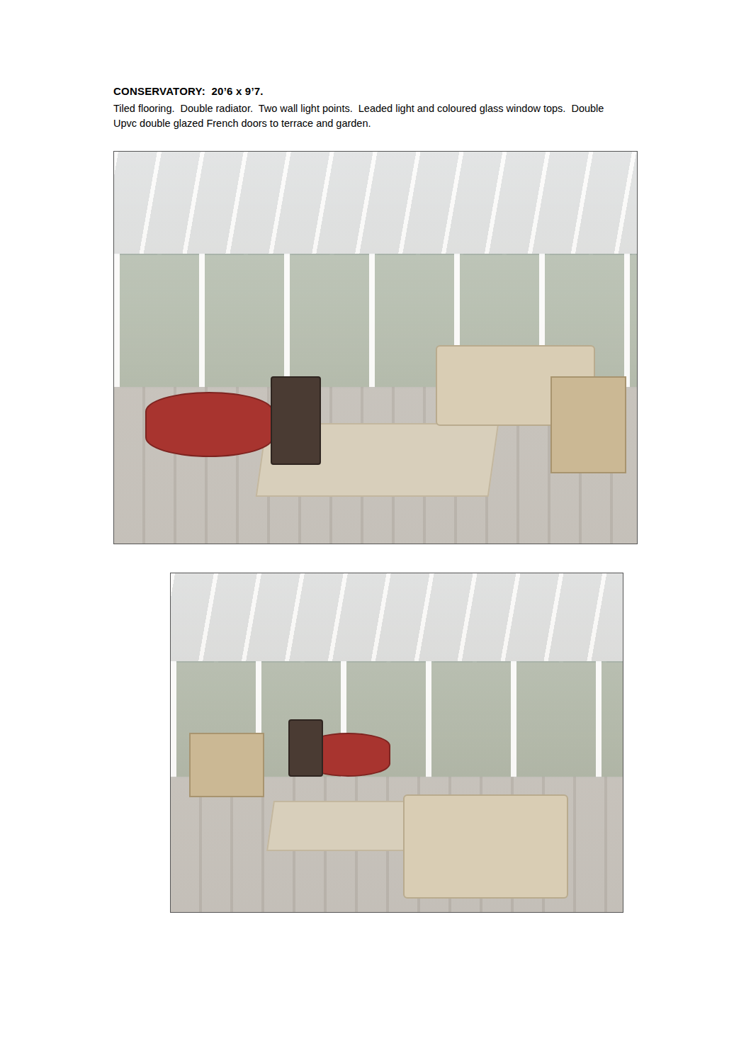CONSERVATORY: 20’6 x 9’7.
Tiled flooring. Double radiator. Two wall light points. Leaded light and coloured glass window tops. Double Upvc double glazed French doors to terrace and garden.